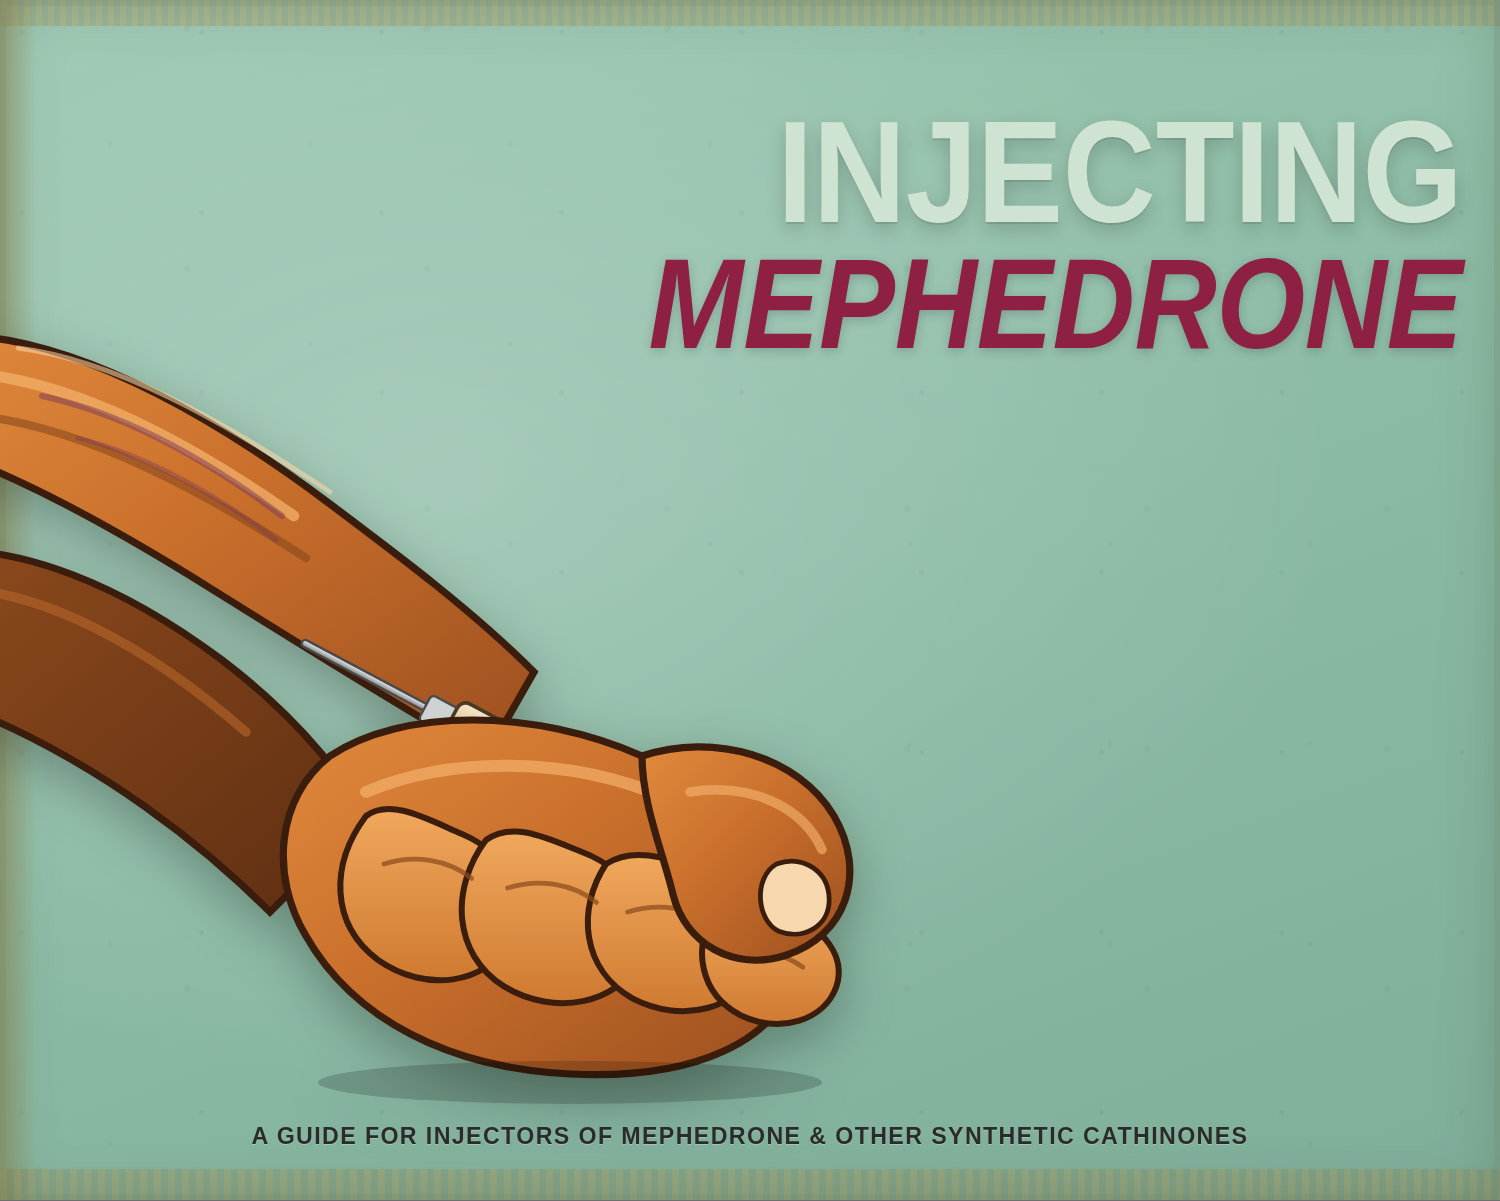Injecting Mephedrone
A guide for injectors of mephedrone & other synthetic cathinones
Cover illustration shows a muscular forearm with a clenched fist gripping a syringe.